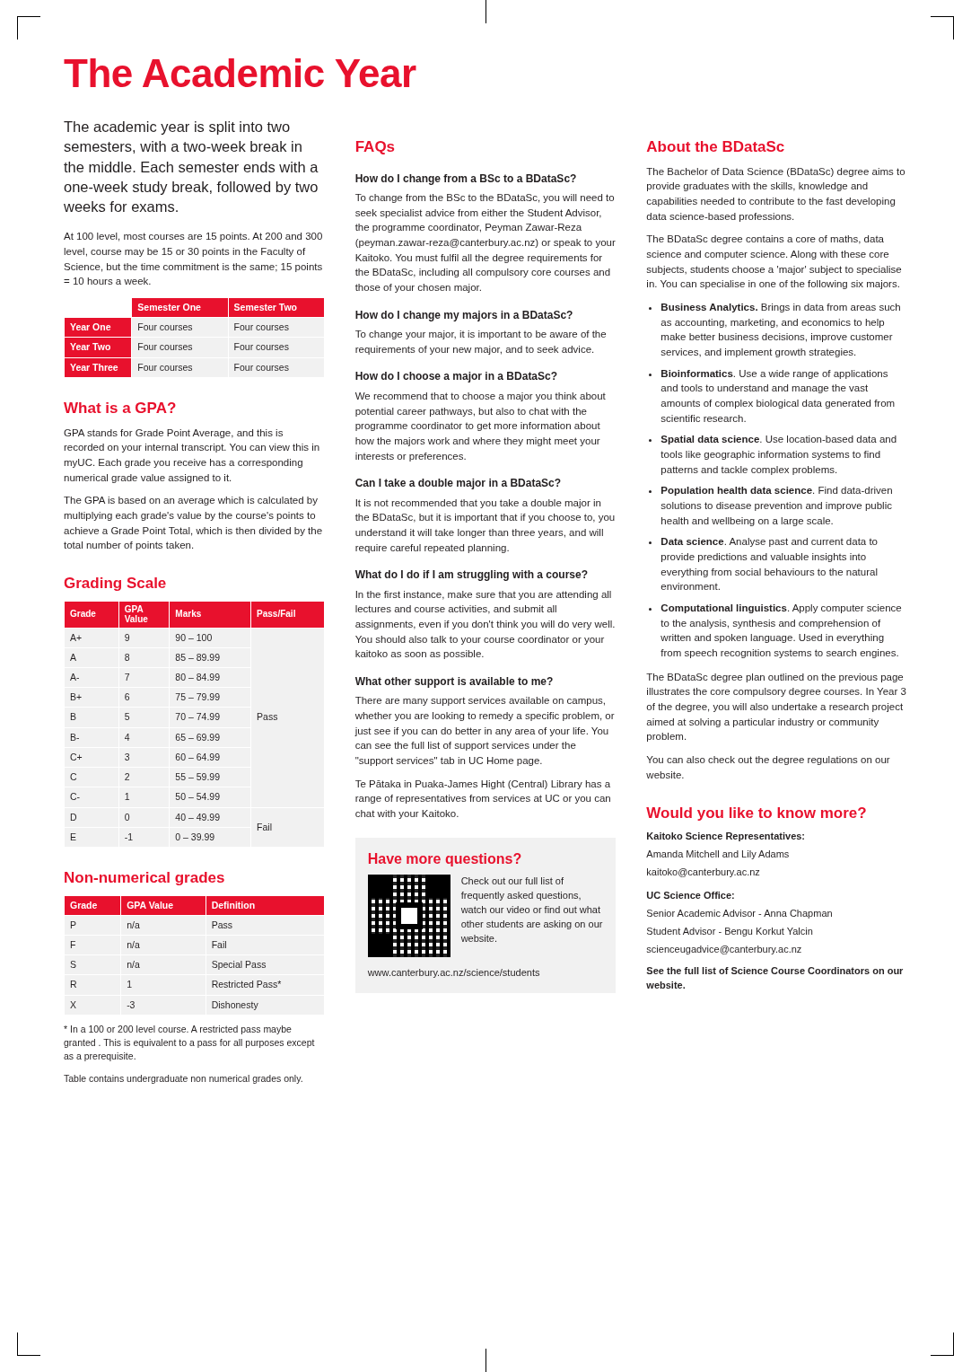The Academic Year
The academic year is split into two semesters, with a two-week break in the middle. Each semester ends with a one-week study break, followed by two weeks for exams.
At 100 level, most courses are 15 points. At 200 and 300 level, course may be 15 or 30 points in the Faculty of Science, but the time commitment is the same; 15 points = 10 hours a week.
| | Semester One | Semester Two |
| --- | --- | --- |
| Year One | Four courses | Four courses |
| Year Two | Four courses | Four courses |
| Year Three | Four courses | Four courses |
What is a GPA?
GPA stands for Grade Point Average, and this is recorded on your internal transcript. You can view this in myUC. Each grade you receive has a corresponding numerical grade value assigned to it.
The GPA is based on an average which is calculated by multiplying each grade's value by the course's points to achieve a Grade Point Total, which is then divided by the total number of points taken.
Grading Scale
| Grade | GPA Value | Marks | Pass/Fail |
| --- | --- | --- | --- |
| A+ | 9 | 90 – 100 | Pass |
| A | 8 | 85 – 89.99 |
| A- | 7 | 80 – 84.99 |
| B+ | 6 | 75 – 79.99 |
| B | 5 | 70 – 74.99 |
| B- | 4 | 65 – 69.99 |
| C+ | 3 | 60 – 64.99 |
| C | 2 | 55 – 59.99 |
| C- | 1 | 50 – 54.99 |
| D | 0 | 40 – 49.99 | Fail |
| E | -1 | 0 – 39.99 |
Non-numerical grades
| Grade | GPA Value | Definition |
| --- | --- | --- |
| P | n/a | Pass |
| F | n/a | Fail |
| S | n/a | Special Pass |
| R | 1 | Restricted Pass* |
| X | -3 | Dishonesty |
* In a 100 or 200 level course. A restricted pass maybe granted . This is equivalent to a pass for all purposes except as a prerequisite.
Table contains undergraduate non numerical grades only.
FAQs
How do I change from a BSc to a BDataSc?
To change from the BSc to the BDataSc, you will need to seek specialist advice from either the Student Advisor, the programme coordinator, Peyman Zawar-Reza (peyman.zawar-reza@canterbury.ac.nz) or speak to your Kaitoko. You must fulfil all the degree requirements for the BDataSc, including all compulsory core courses and those of your chosen major.
How do I change my majors in a BDataSc?
To change your major, it is important to be aware of the requirements of your new major, and to seek advice.
How do I choose a major in a BDataSc?
We recommend that to choose a major you think about potential career pathways, but also to chat with the programme coordinator to get more information about how the majors work and where they might meet your interests or preferences.
Can I take a double major in a BDataSc?
It is not recommended that you take a double major in the BDataSc, but it is important that if you choose to, you understand it will take longer than three years, and will require careful repeated planning.
What do I do if I am struggling with a course?
In the first instance, make sure that you are attending all lectures and course activities, and submit all assignments, even if you don't think you will do very well. You should also talk to your course coordinator or your kaitoko as soon as possible.
What other support is available to me?
There are many support services available on campus, whether you are looking to remedy a specific problem, or just see if you can do better in any area of your life. You can see the full list of support services under the "support services" tab in UC Home page.
Te Pātaka in Puaka-James Hight (Central) Library has a range of representatives from services at UC or you can chat with your Kaitoko.
Have more questions?
Check out our full list of frequently asked questions, watch our video or find out what other students are asking on our website.
www.canterbury.ac.nz/science/students
About the BDataSc
The Bachelor of Data Science (BDataSc) degree aims to provide graduates with the skills, knowledge and capabilities needed to contribute to the fast developing data science-based professions.
The BDataSc degree contains a core of maths, data science and computer science. Along with these core subjects, students choose a 'major' subject to specialise in. You can specialise in one of the following six majors.
Business Analytics. Brings in data from areas such as accounting, marketing, and economics to help make better business decisions, improve customer services, and implement growth strategies.
Bioinformatics. Use a wide range of applications and tools to understand and manage the vast amounts of complex biological data generated from scientific research.
Spatial data science. Use location-based data and tools like geographic information systems to find patterns and tackle complex problems.
Population health data science. Find data-driven solutions to disease prevention and improve public health and wellbeing on a large scale.
Data science. Analyse past and current data to provide predictions and valuable insights into everything from social behaviours to the natural environment.
Computational linguistics. Apply computer science to the analysis, synthesis and comprehension of written and spoken language. Used in everything from speech recognition systems to search engines.
The BDataSc degree plan outlined on the previous page illustrates the core compulsory degree courses. In Year 3 of the degree, you will also undertake a research project aimed at solving a particular industry or community problem.
You can also check out the degree regulations on our website.
Would you like to know more?
Kaitoko Science Representatives:
Amanda Mitchell and Lily Adams
kaitoko@canterbury.ac.nz
UC Science Office:
Senior Academic Advisor - Anna Chapman
Student Advisor - Bengu Korkut Yalcin
scienceugadvice@canterbury.ac.nz
See the full list of Science Course Coordinators on our website.